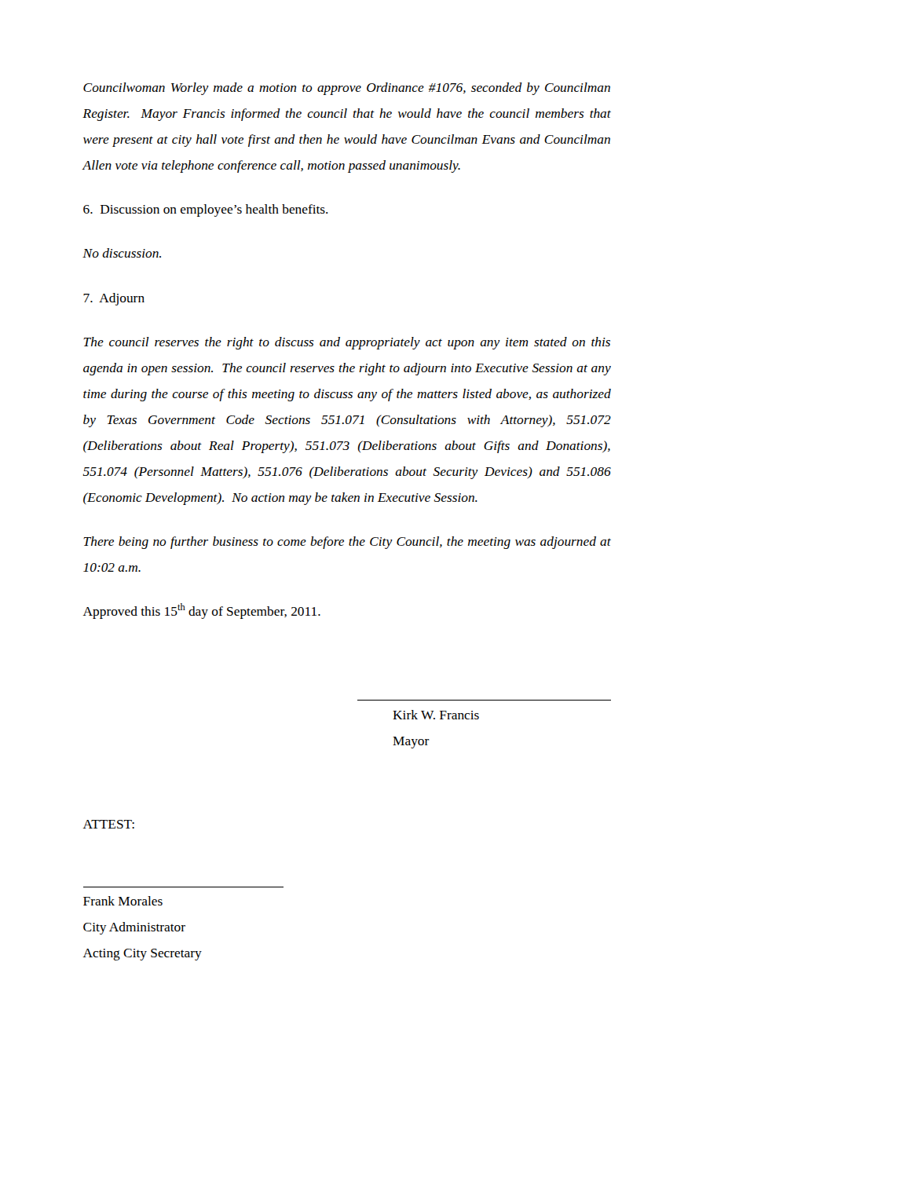Councilwoman Worley made a motion to approve Ordinance #1076, seconded by Councilman Register. Mayor Francis informed the council that he would have the council members that were present at city hall vote first and then he would have Councilman Evans and Councilman Allen vote via telephone conference call, motion passed unanimously.
6. Discussion on employee’s health benefits.
No discussion.
7. Adjourn
The council reserves the right to discuss and appropriately act upon any item stated on this agenda in open session. The council reserves the right to adjourn into Executive Session at any time during the course of this meeting to discuss any of the matters listed above, as authorized by Texas Government Code Sections 551.071 (Consultations with Attorney), 551.072 (Deliberations about Real Property), 551.073 (Deliberations about Gifts and Donations), 551.074 (Personnel Matters), 551.076 (Deliberations about Security Devices) and 551.086 (Economic Development). No action may be taken in Executive Session.
There being no further business to come before the City Council, the meeting was adjourned at 10:02 a.m.
Approved this 15th day of September, 2011.
Kirk W. Francis
Mayor
ATTEST:
Frank Morales
City Administrator
Acting City Secretary